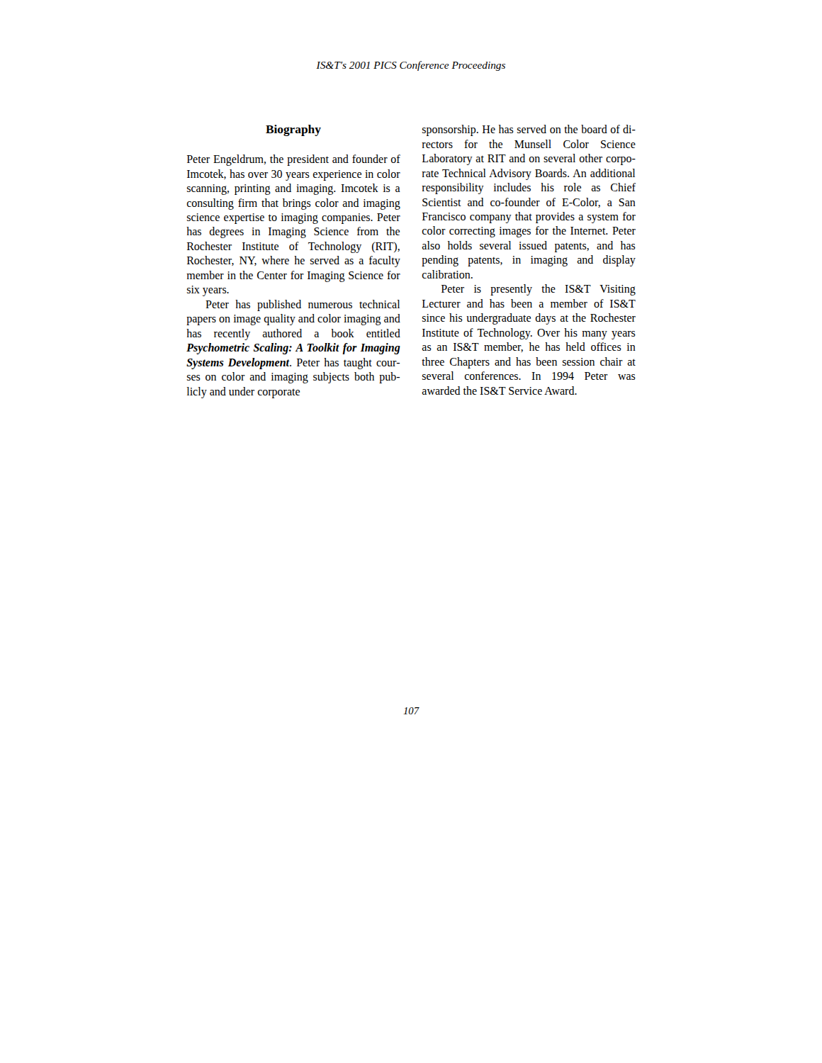IS&T's 2001 PICS Conference Proceedings
Biography
Peter Engeldrum, the president and founder of Imcotek, has over 30 years experience in color scanning, printing and imaging. Imcotek is a consulting firm that brings color and imaging science expertise to imaging companies. Peter has degrees in Imaging Science from the Rochester Institute of Technology (RIT), Rochester, NY, where he served as a faculty member in the Center for Imaging Science for six years.
Peter has published numerous technical papers on image quality and color imaging and has recently authored a book entitled Psychometric Scaling: A Toolkit for Imaging Systems Development. Peter has taught courses on color and imaging subjects both publicly and under corporate
sponsorship. He has served on the board of directors for the Munsell Color Science Laboratory at RIT and on several other corporate Technical Advisory Boards. An additional responsibility includes his role as Chief Scientist and co-founder of E-Color, a San Francisco company that provides a system for color correcting images for the Internet. Peter also holds several issued patents, and has pending patents, in imaging and display calibration.
Peter is presently the IS&T Visiting Lecturer and has been a member of IS&T since his undergraduate days at the Rochester Institute of Technology. Over his many years as an IS&T member, he has held offices in three Chapters and has been session chair at several conferences. In 1994 Peter was awarded the IS&T Service Award.
107